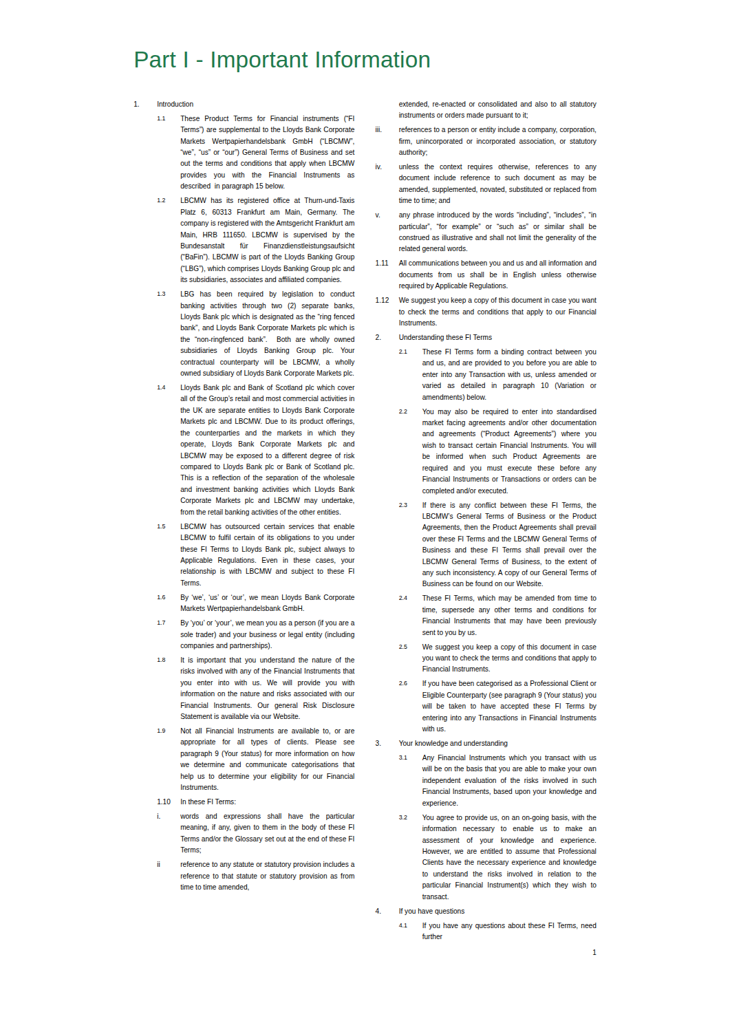Part I - Important Information
1. Introduction
1.1 These Product Terms for Financial instruments (“FI Terms”) are supplemental to the Lloyds Bank Corporate Markets Wertpapierhandelsbank GmbH (“LBCMW”, “we”, “us” or “our”) General Terms of Business and set out the terms and conditions that apply when LBCMW provides you with the Financial Instruments as described in paragraph 15 below.
1.2 LBCMW has its registered office at Thurn-und-Taxis Platz 6, 60313 Frankfurt am Main, Germany. The company is registered with the Amtsgericht Frankfurt am Main, HRB 111650. LBCMW is supervised by the Bundesanstalt für Finanzdienstleistungsaufsicht (“BaFin”). LBCMW is part of the Lloyds Banking Group (“LBG”), which comprises Lloyds Banking Group plc and its subsidiaries, associates and affiliated companies.
1.3 LBG has been required by legislation to conduct banking activities through two (2) separate banks, Lloyds Bank plc which is designated as the “ring fenced bank”, and Lloyds Bank Corporate Markets plc which is the “non-ringfenced bank”. Both are wholly owned subsidiaries of Lloyds Banking Group plc. Your contractual counterparty will be LBCMW, a wholly owned subsidiary of Lloyds Bank Corporate Markets plc.
1.4 Lloyds Bank plc and Bank of Scotland plc which cover all of the Group’s retail and most commercial activities in the UK are separate entities to Lloyds Bank Corporate Markets plc and LBCMW. Due to its product offerings, the counterparties and the markets in which they operate, Lloyds Bank Corporate Markets plc and LBCMW may be exposed to a different degree of risk compared to Lloyds Bank plc or Bank of Scotland plc. This is a reflection of the separation of the wholesale and investment banking activities which Lloyds Bank Corporate Markets plc and LBCMW may undertake, from the retail banking activities of the other entities.
1.5 LBCMW has outsourced certain services that enable LBCMW to fulfil certain of its obligations to you under these FI Terms to Lloyds Bank plc, subject always to Applicable Regulations. Even in these cases, your relationship is with LBCMW and subject to these FI Terms.
1.6 By ‘we’, ‘us’ or ‘our’, we mean Lloyds Bank Corporate Markets Wertpapierhandelsbank GmbH.
1.7 By ‘you’ or ‘your’, we mean you as a person (if you are a sole trader) and your business or legal entity (including companies and partnerships).
1.8 It is important that you understand the nature of the risks involved with any of the Financial Instruments that you enter into with us. We will provide you with information on the nature and risks associated with our Financial Instruments. Our general Risk Disclosure Statement is available via our Website.
1.9 Not all Financial Instruments are available to, or are appropriate for all types of clients. Please see paragraph 9 (Your status) for more information on how we determine and communicate categorisations that help us to determine your eligibility for our Financial Instruments.
1.10 In these FI Terms:
i. words and expressions shall have the particular meaning, if any, given to them in the body of these FI Terms and/or the Glossary set out at the end of these FI Terms;
iireference to any statute or statutory provision includes a reference to that statute or statutory provision as from time to time amended,
extended, re-enacted or consolidated and also to all statutory instruments or orders made pursuant to it;
iii. references to a person or entity include a company, corporation, firm, unincorporated or incorporated association, or statutory authority;
iv. unless the context requires otherwise, references to any document include reference to such document as may be amended, supplemented, novated, substituted or replaced from time to time; and
v. any phrase introduced by the words “including”, “includes”, “in particular”, “for example” or “such as” or similar shall be construed as illustrative and shall not limit the generality of the related general words.
1.11 All communications between you and us and all information and documents from us shall be in English unless otherwise required by Applicable Regulations.
1.12 We suggest you keep a copy of this document in case you want to check the terms and conditions that apply to our Financial Instruments.
2. Understanding these FI Terms
2.1 These FI Terms form a binding contract between you and us, and are provided to you before you are able to enter into any Transaction with us, unless amended or varied as detailed in paragraph 10 (Variation or amendments) below.
2.2 You may also be required to enter into standardised market facing agreements and/or other documentation and agreements (“Product Agreements”) where you wish to transact certain Financial Instruments. You will be informed when such Product Agreements are required and you must execute these before any Financial Instruments or Transactions or orders can be completed and/or executed.
2.3 If there is any conflict between these FI Terms, the LBCMW’s General Terms of Business or the Product Agreements, then the Product Agreements shall prevail over these FI Terms and the LBCMW General Terms of Business and these FI Terms shall prevail over the LBCMW General Terms of Business, to the extent of any such inconsistency. A copy of our General Terms of Business can be found on our Website.
2.4 These FI Terms, which may be amended from time to time, supersede any other terms and conditions for Financial Instruments that may have been previously sent to you by us.
2.5 We suggest you keep a copy of this document in case you want to check the terms and conditions that apply to Financial Instruments.
2.6 If you have been categorised as a Professional Client or Eligible Counterparty (see paragraph 9 (Your status) you will be taken to have accepted these FI Terms by entering into any Transactions in Financial Instruments with us.
3. Your knowledge and understanding
3.1 Any Financial Instruments which you transact with us will be on the basis that you are able to make your own independent evaluation of the risks involved in such Financial Instruments, based upon your knowledge and experience.
3.2 You agree to provide us, on an on-going basis, with the information necessary to enable us to make an assessment of your knowledge and experience. However, we are entitled to assume that Professional Clients have the necessary experience and knowledge to understand the risks involved in relation to the particular Financial Instrument(s) which they wish to transact.
4. If you have questions
4.1 If you have any questions about these FI Terms, need further
1